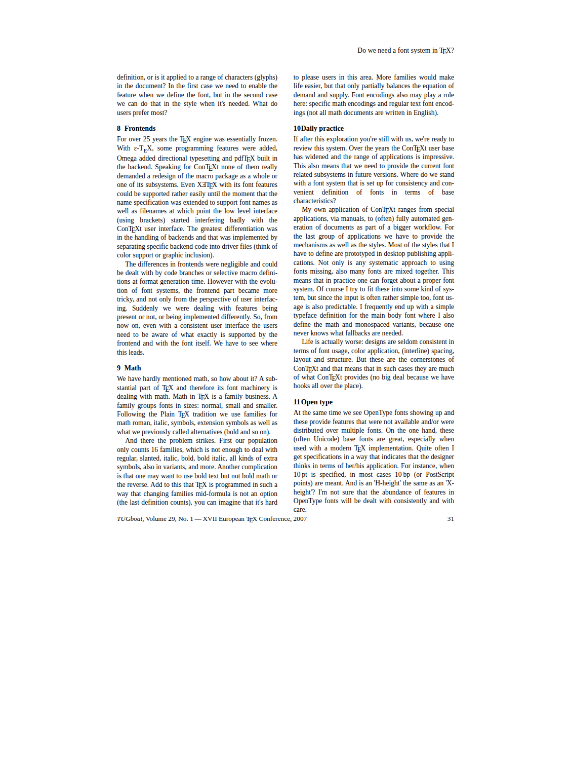Do we need a font system in TEX?
definition, or is it applied to a range of characters (glyphs) in the document? In the first case we need to enable the feature when we define the font, but in the second case we can do that in the style when it's needed. What do users prefer most?
8 Frontends
For over 25 years the TEX engine was essentially frozen. With ε-TEX, some programming features were added, Omega added directional typesetting and pdfTEX built in the backend. Speaking for ConTEXt none of them really demanded a redesign of the macro package as a whole or one of its subsystems. Even XETEX with its font features could be supported rather easily until the moment that the name specification was extended to support font names as well as filenames at which point the low level interface (using brackets) started interfering badly with the ConTEXt user interface. The greatest differentiation was in the handling of backends and that was implemented by separating specific backend code into driver files (think of color support or graphic inclusion).
The differences in frontends were negligible and could be dealt with by code branches or selective macro definitions at format generation time. However with the evolution of font systems, the frontend part became more tricky, and not only from the perspective of user interfacing. Suddenly we were dealing with features being present or not, or being implemented differently. So, from now on, even with a consistent user interface the users need to be aware of what exactly is supported by the frontend and with the font itself. We have to see where this leads.
9 Math
We have hardly mentioned math, so how about it? A substantial part of TEX and therefore its font machinery is dealing with math. Math in TEX is a family business. A family groups fonts in sizes: normal, small and smaller. Following the Plain TEX tradition we use families for math roman, italic, symbols, extension symbols as well as what we previously called alternatives (bold and so on).
And there the problem strikes. First our population only counts 16 families, which is not enough to deal with regular, slanted, italic, bold, bold italic, all kinds of extra symbols, also in variants, and more. Another complication is that one may want to use bold text but not bold math or the reverse. Add to this that TEX is programmed in such a way that changing families mid-formula is not an option (the last definition counts), you can imagine that it's hard to please users in this area. More families would make life easier, but that only partially balances the equation of demand and supply. Font encodings also may play a role here: specific math encodings and regular text font encodings (not all math documents are written in English).
10 Daily practice
If after this exploration you're still with us, we're ready to review this system. Over the years the ConTEXt user base has widened and the range of applications is impressive. This also means that we need to provide the current font related subsystems in future versions. Where do we stand with a font system that is set up for consistency and convenient definition of fonts in terms of base characteristics?
My own application of ConTEXt ranges from special applications, via manuals, to (often) fully automated generation of documents as part of a bigger workflow. For the last group of applications we have to provide the mechanisms as well as the styles. Most of the styles that I have to define are prototyped in desktop publishing applications. Not only is any systematic approach to using fonts missing, also many fonts are mixed together. This means that in practice one can forget about a proper font system. Of course I try to fit these into some kind of system, but since the input is often rather simple too, font usage is also predictable. I frequently end up with a simple typeface definition for the main body font where I also define the math and monospaced variants, because one never knows what fallbacks are needed.
Life is actually worse: designs are seldom consistent in terms of font usage, color application, (interline) spacing, layout and structure. But these are the cornerstones of ConTEXt and that means that in such cases they are much of what ConTEXt provides (no big deal because we have hooks all over the place).
11 Open type
At the same time we see OpenType fonts showing up and these provide features that were not available and/or were distributed over multiple fonts. On the one hand, these (often Unicode) base fonts are great, especially when used with a modern TEX implementation. Quite often I get specifications in a way that indicates that the designer thinks in terms of her/his application. For instance, when 10 pt is specified, in most cases 10 bp (or PostScript points) are meant. And is an 'H-height' the same as an 'X-height'? I'm not sure that the abundance of features in OpenType fonts will be dealt with consistently and with care.
TUGboat, Volume 29, No. 1 — XVII European TEX Conference, 2007
31